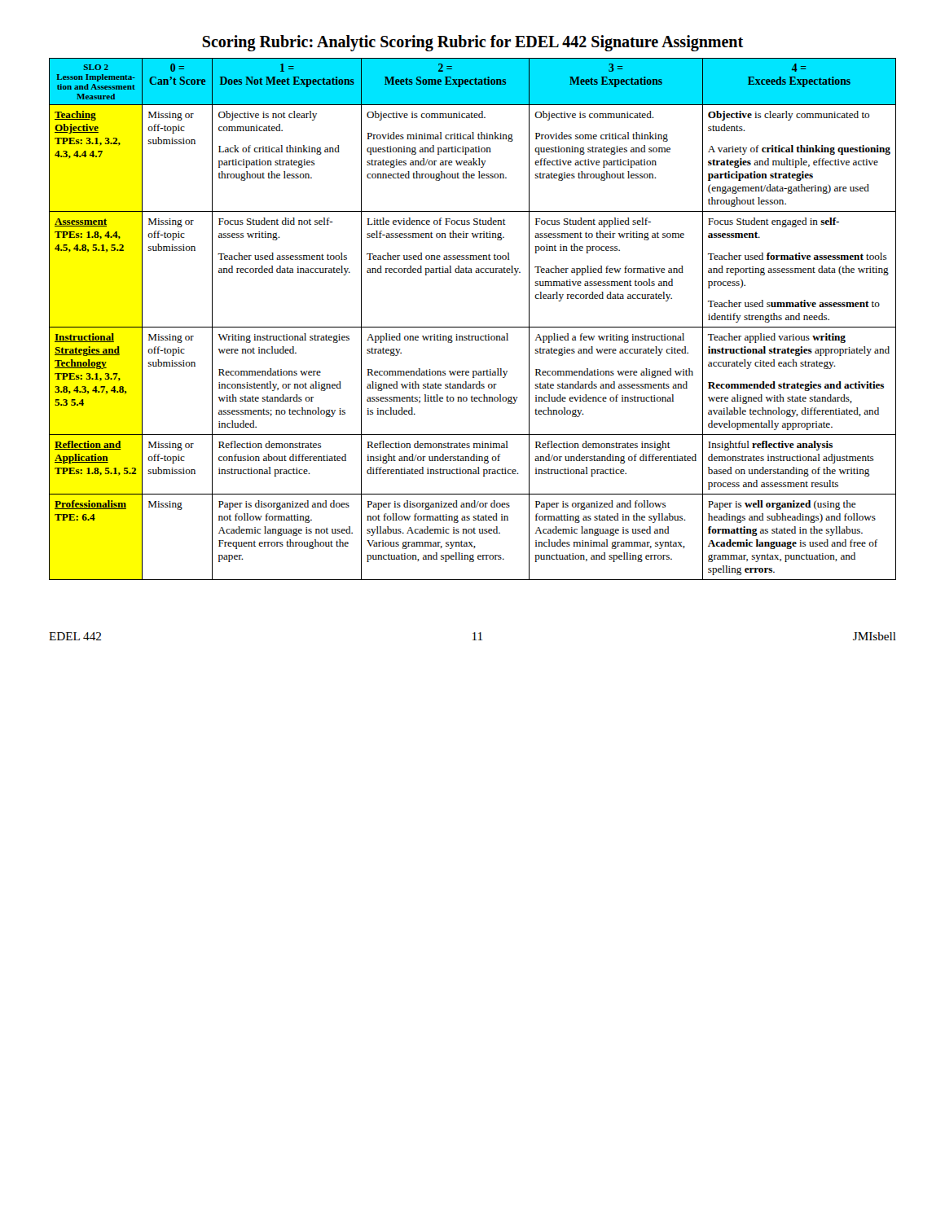Scoring Rubric: Analytic Scoring Rubric for EDEL 442 Signature Assignment
| SLO 2 Lesson Implementa-tion and Assessment Measured | 0 = Can’t Score | 1 = Does Not Meet Expectations | 2 = Meets Some Expectations | 3 = Meets Expectations | 4 = Exceeds Expectations |
| --- | --- | --- | --- | --- | --- |
| Teaching Objective TPEs : 3.1, 3.2, 4.3, 4.4 4.7 | Missing or off-topic submission | Objective is not clearly communicated. Lack of critical thinking and participation strategies throughout the lesson. | Objective is communicated. Provides minimal critical thinking questioning and participation strategies and/or are weakly connected throughout the lesson. | Objective is communicated. Provides some critical thinking questioning strategies and some effective active participation strategies throughout lesson. | Objective is clearly communicated to students. A variety of critical thinking questioning strategies and multiple, effective active participation strategies (engagement/data-gathering) are used throughout lesson. |
| Assessment TPEs : 1.8, 4.4, 4.5, 4.8, 5.1, 5.2 | Missing or off-topic submission | Focus Student did not self-assess writing. Teacher used assessment tools and recorded data inaccurately. | Little evidence of Focus Student self-assessment on their writing. Teacher used one assessment tool and recorded partial data accurately. | Focus Student applied self-assessment to their writing at some point in the process. Teacher applied few formative and summative assessment tools and clearly recorded data accurately. | Focus Student engaged in self-assessment . Teacher used formative assessment tools and reporting assessment data (the writing process). Teacher used s ummative assessment to identify strengths and needs. |
| Instructional Strategies and Technology TPEs : 3.1, 3.7, 3.8, 4.3, 4.7, 4.8, 5.3 5.4 | Missing or off-topic submission | Writing instructional strategies were not included. Recommendations were inconsistently, or not aligned with state standards or assessments; no technology is included. | Applied one writing instructional strategy. Recommendations were partially aligned with state standards or assessments; little to no technology is included. | Applied a few writing instructional strategies and were accurately cited. Recommendations were aligned with state standards and assessments and include evidence of instructional technology. | Teacher applied various writing instructional strategies appropriately and accurately cited each strategy. Recommended strategies and activities were aligned with state standards, available technology, differentiated, and developmentally appropriate. |
| Reflection and Application TPEs : 1.8, 5.1, 5.2 | Missing or off-topic submission | Reflection demonstrates confusion about differentiated instructional practice. | Reflection demonstrates minimal insight and/or understanding of differentiated instructional practice. | Reflection demonstrates insight and/or understanding of differentiated instructional practice. | Insightful reflective analysis demonstrates instructional adjustments based on understanding of the writing process and assessment results |
| Professionalism TPE : 6.4 | Missing | Paper is disorganized and does not follow formatting. Academic language is not used. Frequent errors throughout the paper. | Paper is disorganized and/or does not follow formatting as stated in syllabus. Academic is not used. Various grammar, syntax, punctuation, and spelling errors. | Paper is organized and follows formatting as stated in the syllabus. Academic language is used and includes minimal grammar, syntax, punctuation, and spelling errors. | Paper is well organized (using the headings and subheadings) and follows formatting as stated in the syllabus. Academic language is used and free of grammar, syntax, punctuation, and spelling errors . |
EDEL 442 11 JMIsbell